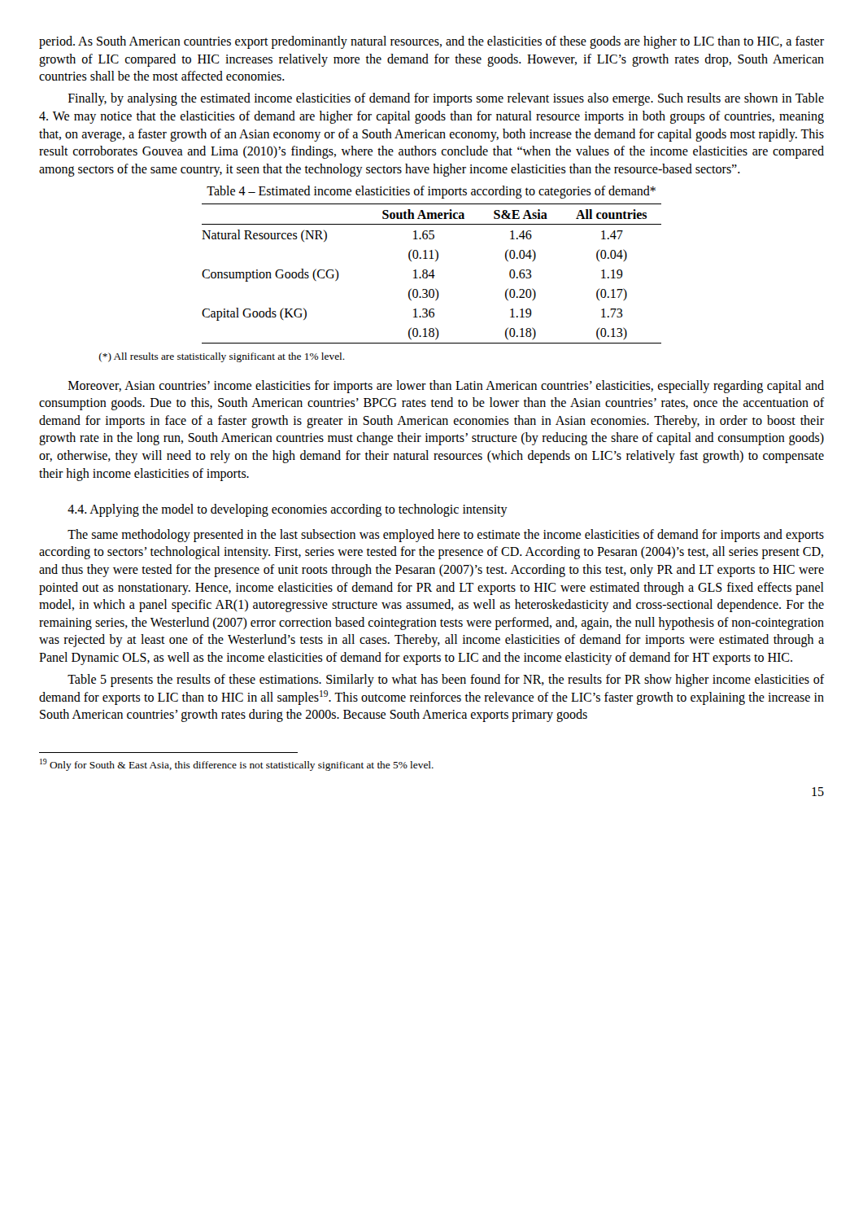period. As South American countries export predominantly natural resources, and the elasticities of these goods are higher to LIC than to HIC, a faster growth of LIC compared to HIC increases relatively more the demand for these goods. However, if LIC’s growth rates drop, South American countries shall be the most affected economies.
Finally, by analysing the estimated income elasticities of demand for imports some relevant issues also emerge. Such results are shown in Table 4. We may notice that the elasticities of demand are higher for capital goods than for natural resource imports in both groups of countries, meaning that, on average, a faster growth of an Asian economy or of a South American economy, both increase the demand for capital goods most rapidly. This result corroborates Gouvea and Lima (2010)’s findings, where the authors conclude that “when the values of the income elasticities are compared among sectors of the same country, it seen that the technology sectors have higher income elasticities than the resource-based sectors”.
Table 4 – Estimated income elasticities of imports according to categories of demand*
| | South America | S&E Asia | All countries |
| --- | --- | --- | --- |
| Natural Resources (NR) | 1.65 | 1.46 | 1.47 |
| | (0.11) | (0.04) | (0.04) |
| Consumption Goods (CG) | 1.84 | 0.63 | 1.19 |
| | (0.30) | (0.20) | (0.17) |
| Capital Goods (KG) | 1.36 | 1.19 | 1.73 |
| | (0.18) | (0.18) | (0.13) |
(*) All results are statistically significant at the 1% level.
Moreover, Asian countries’ income elasticities for imports are lower than Latin American countries’ elasticities, especially regarding capital and consumption goods. Due to this, South American countries’ BPCG rates tend to be lower than the Asian countries’ rates, once the accentuation of demand for imports in face of a faster growth is greater in South American economies than in Asian economies. Thereby, in order to boost their growth rate in the long run, South American countries must change their imports’ structure (by reducing the share of capital and consumption goods) or, otherwise, they will need to rely on the high demand for their natural resources (which depends on LIC’s relatively fast growth) to compensate their high income elasticities of imports.
4.4. Applying the model to developing economies according to technologic intensity
The same methodology presented in the last subsection was employed here to estimate the income elasticities of demand for imports and exports according to sectors’ technological intensity. First, series were tested for the presence of CD. According to Pesaran (2004)’s test, all series present CD, and thus they were tested for the presence of unit roots through the Pesaran (2007)’s test. According to this test, only PR and LT exports to HIC were pointed out as nonstationary. Hence, income elasticities of demand for PR and LT exports to HIC were estimated through a GLS fixed effects panel model, in which a panel specific AR(1) autoregressive structure was assumed, as well as heteroskedasticity and cross-sectional dependence. For the remaining series, the Westerlund (2007) error correction based cointegration tests were performed, and, again, the null hypothesis of non-cointegration was rejected by at least one of the Westerlund’s tests in all cases. Thereby, all income elasticities of demand for imports were estimated through a Panel Dynamic OLS, as well as the income elasticities of demand for exports to LIC and the income elasticity of demand for HT exports to HIC.
Table 5 presents the results of these estimations. Similarly to what has been found for NR, the results for PR show higher income elasticities of demand for exports to LIC than to HIC in all samples19. This outcome reinforces the relevance of the LIC’s faster growth to explaining the increase in South American countries’ growth rates during the 2000s. Because South America exports primary goods
19 Only for South & East Asia, this difference is not statistically significant at the 5% level.
15